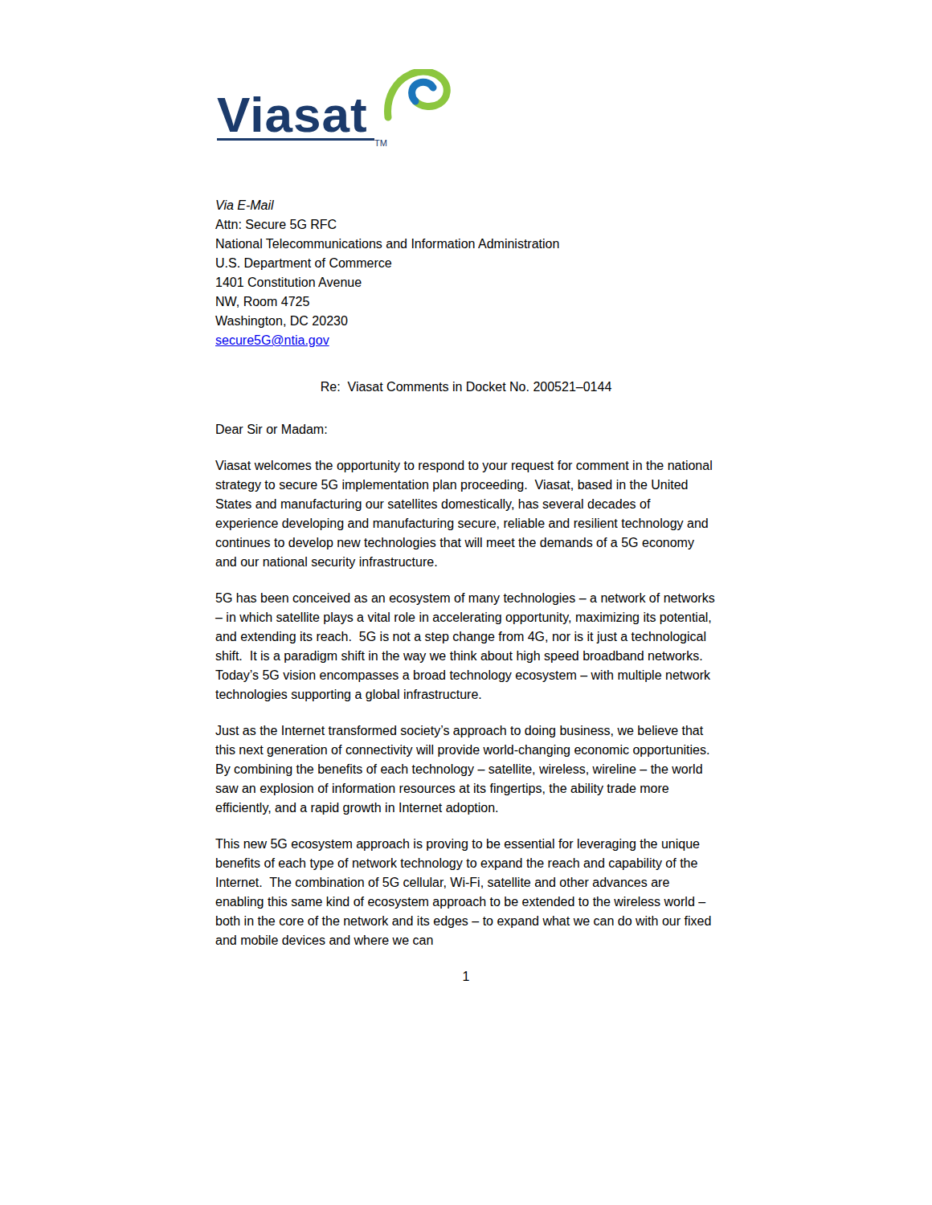Viasat Viasat TM
Via E-Mail Attn: Secure 5G RFC National Telecommunications and Information Administration U.S. Department of Commerce 1401 Constitution Avenue NW, Room 4725 Washington, DC 20230 secure5G@ntia.gov
Re: Viasat Comments in Docket No. 200521–0144
Dear Sir or Madam:
Viasat welcomes the opportunity to respond to your request for comment in the national strategy to secure 5G implementation plan proceeding. Viasat, based in the United States and manufacturing our satellites domestically, has several decades of experience developing and manufacturing secure, reliable and resilient technology and continues to develop new technologies that will meet the demands of a 5G economy and our national security infrastructure.
5G has been conceived as an ecosystem of many technologies – a network of networks – in which satellite plays a vital role in accelerating opportunity, maximizing its potential, and extending its reach. 5G is not a step change from 4G, nor is it just a technological shift. It is a paradigm shift in the way we think about high speed broadband networks. Today’s 5G vision encompasses a broad technology ecosystem – with multiple network technologies supporting a global infrastructure.
Just as the Internet transformed society’s approach to doing business, we believe that this next generation of connectivity will provide world-changing economic opportunities. By combining the benefits of each technology – satellite, wireless, wireline – the world saw an explosion of information resources at its fingertips, the ability trade more efficiently, and a rapid growth in Internet adoption.
This new 5G ecosystem approach is proving to be essential for leveraging the unique benefits of each type of network technology to expand the reach and capability of the Internet. The combination of 5G cellular, Wi-Fi, satellite and other advances are enabling this same kind of ecosystem approach to be extended to the wireless world – both in the core of the network and its edges – to expand what we can do with our fixed and mobile devices and where we can
1